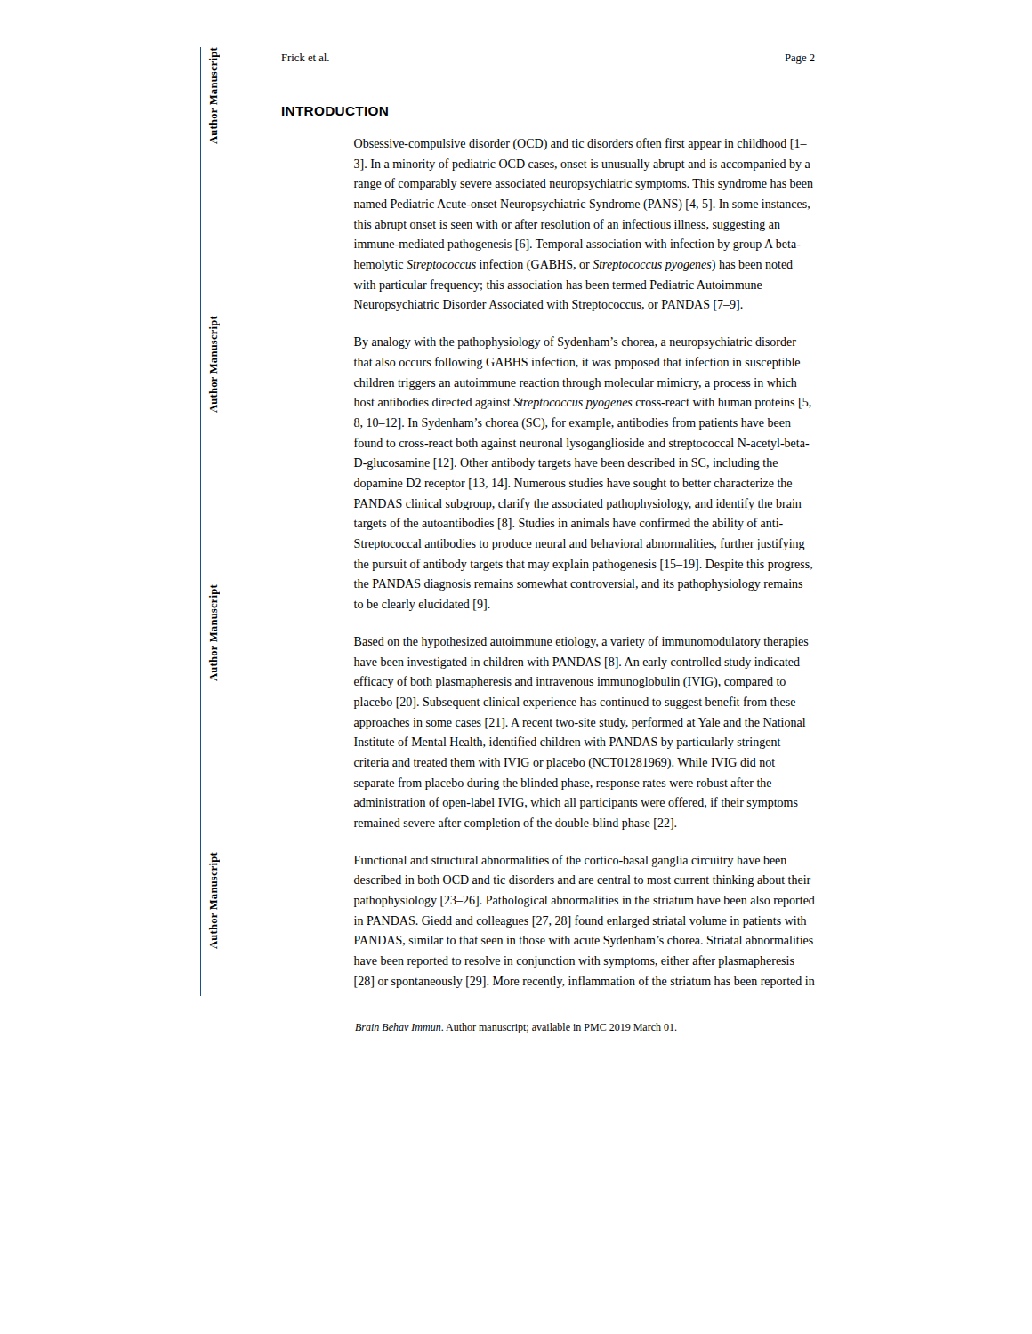Author Manuscript
Author Manuscript
Author Manuscript
Author Manuscript
Frick et al. Page 2
INTRODUCTION
Obsessive-compulsive disorder (OCD) and tic disorders often first appear in childhood [1–3]. In a minority of pediatric OCD cases, onset is unusually abrupt and is accompanied by a range of comparably severe associated neuropsychiatric symptoms. This syndrome has been named Pediatric Acute-onset Neuropsychiatric Syndrome (PANS) [4, 5]. In some instances, this abrupt onset is seen with or after resolution of an infectious illness, suggesting an immune-mediated pathogenesis [6]. Temporal association with infection by group A beta-hemolytic Streptococcus infection (GABHS, or Streptococcus pyogenes) has been noted with particular frequency; this association has been termed Pediatric Autoimmune Neuropsychiatric Disorder Associated with Streptococcus, or PANDAS [7–9].
By analogy with the pathophysiology of Sydenham’s chorea, a neuropsychiatric disorder that also occurs following GABHS infection, it was proposed that infection in susceptible children triggers an autoimmune reaction through molecular mimicry, a process in which host antibodies directed against Streptococcus pyogenes cross-react with human proteins [5, 8, 10–12]. In Sydenham’s chorea (SC), for example, antibodies from patients have been found to cross-react both against neuronal lysoganglioside and streptococcal N-acetyl-beta-D-glucosamine [12]. Other antibody targets have been described in SC, including the dopamine D2 receptor [13, 14]. Numerous studies have sought to better characterize the PANDAS clinical subgroup, clarify the associated pathophysiology, and identify the brain targets of the autoantibodies [8]. Studies in animals have confirmed the ability of anti-Streptococcal antibodies to produce neural and behavioral abnormalities, further justifying the pursuit of antibody targets that may explain pathogenesis [15–19]. Despite this progress, the PANDAS diagnosis remains somewhat controversial, and its pathophysiology remains to be clearly elucidated [9].
Based on the hypothesized autoimmune etiology, a variety of immunomodulatory therapies have been investigated in children with PANDAS [8]. An early controlled study indicated efficacy of both plasmapheresis and intravenous immunoglobulin (IVIG), compared to placebo [20]. Subsequent clinical experience has continued to suggest benefit from these approaches in some cases [21]. A recent two-site study, performed at Yale and the National Institute of Mental Health, identified children with PANDAS by particularly stringent criteria and treated them with IVIG or placebo (NCT01281969). While IVIG did not separate from placebo during the blinded phase, response rates were robust after the administration of open-label IVIG, which all participants were offered, if their symptoms remained severe after completion of the double-blind phase [22].
Functional and structural abnormalities of the cortico-basal ganglia circuitry have been described in both OCD and tic disorders and are central to most current thinking about their pathophysiology [23–26]. Pathological abnormalities in the striatum have been also reported in PANDAS. Giedd and colleagues [27, 28] found enlarged striatal volume in patients with PANDAS, similar to that seen in those with acute Sydenham’s chorea. Striatal abnormalities have been reported to resolve in conjunction with symptoms, either after plasmapheresis [28] or spontaneously [29]. More recently, inflammation of the striatum has been reported in
Brain Behav Immun. Author manuscript; available in PMC 2019 March 01.